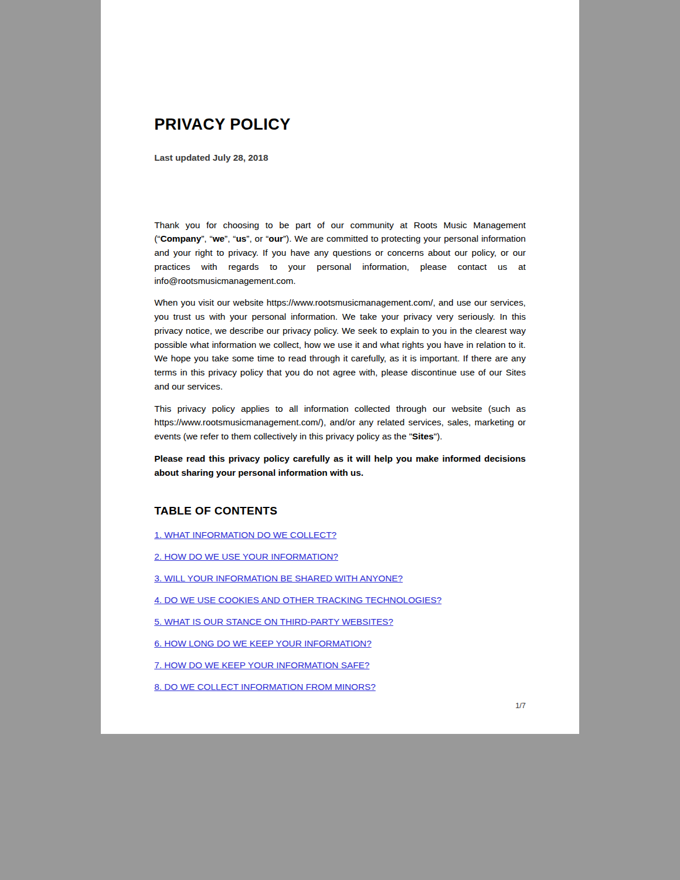PRIVACY POLICY
Last updated July 28, 2018
Thank you for choosing to be part of our community at Roots Music Management (“Company”, “we”, “us”, or “our”). We are committed to protecting your personal information and your right to privacy. If you have any questions or concerns about our policy, or our practices with regards to your personal information, please contact us at info@rootsmusicmanagement.com.
When you visit our website https://www.rootsmusicmanagement.com/, and use our services, you trust us with your personal information. We take your privacy very seriously. In this privacy notice, we describe our privacy policy. We seek to explain to you in the clearest way possible what information we collect, how we use it and what rights you have in relation to it. We hope you take some time to read through it carefully, as it is important. If there are any terms in this privacy policy that you do not agree with, please discontinue use of our Sites and our services.
This privacy policy applies to all information collected through our website (such as https://www.rootsmusicmanagement.com/), and/or any related services, sales, marketing or events (we refer to them collectively in this privacy policy as the "Sites").
Please read this privacy policy carefully as it will help you make informed decisions about sharing your personal information with us.
TABLE OF CONTENTS
1. WHAT INFORMATION DO WE COLLECT? 2. HOW DO WE USE YOUR INFORMATION? 3. WILL YOUR INFORMATION BE SHARED WITH ANYONE? 4. DO WE USE COOKIES AND OTHER TRACKING TECHNOLOGIES? 5. WHAT IS OUR STANCE ON THIRD-PARTY WEBSITES? 6. HOW LONG DO WE KEEP YOUR INFORMATION? 7. HOW DO WE KEEP YOUR INFORMATION SAFE? 8. DO WE COLLECT INFORMATION FROM MINORS?
1/7